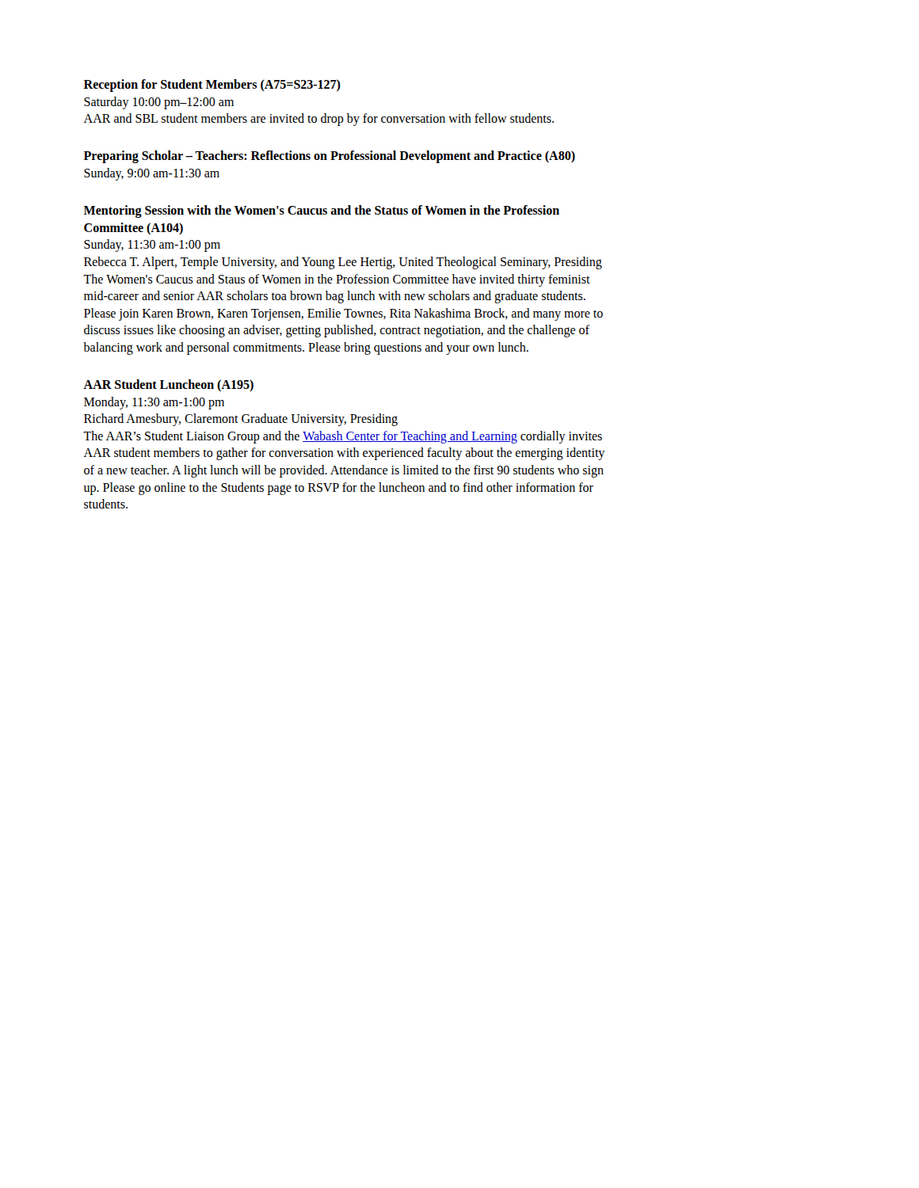Reception for Student Members (A75=S23-127)
Saturday 10:00 pm–12:00 am
AAR and SBL student members are invited to drop by for conversation with fellow students.
Preparing Scholar – Teachers: Reflections on Professional Development and Practice (A80)
Sunday, 9:00 am-11:30 am
Mentoring Session with the Women's Caucus and the Status of Women in the Profession Committee (A104)
Sunday, 11:30 am-1:00 pm
Rebecca T. Alpert, Temple University, and Young Lee Hertig, United Theological Seminary, Presiding
The Women's Caucus and Staus of Women in the Profession Committee have invited thirty feminist mid-career and senior AAR scholars toa brown bag lunch with new scholars and graduate students. Please join Karen Brown, Karen Torjensen, Emilie Townes, Rita Nakashima Brock, and many more to discuss issues like choosing an adviser, getting published, contract negotiation, and the challenge of balancing work and personal commitments. Please bring questions and your own lunch.
AAR Student Luncheon (A195)
Monday, 11:30 am-1:00 pm
Richard Amesbury, Claremont Graduate University, Presiding
The AAR’s Student Liaison Group and the Wabash Center for Teaching and Learning cordially invites AAR student members to gather for conversation with experienced faculty about the emerging identity of a new teacher. A light lunch will be provided. Attendance is limited to the first 90 students who sign up. Please go online to the Students page to RSVP for the luncheon and to find other information for students.